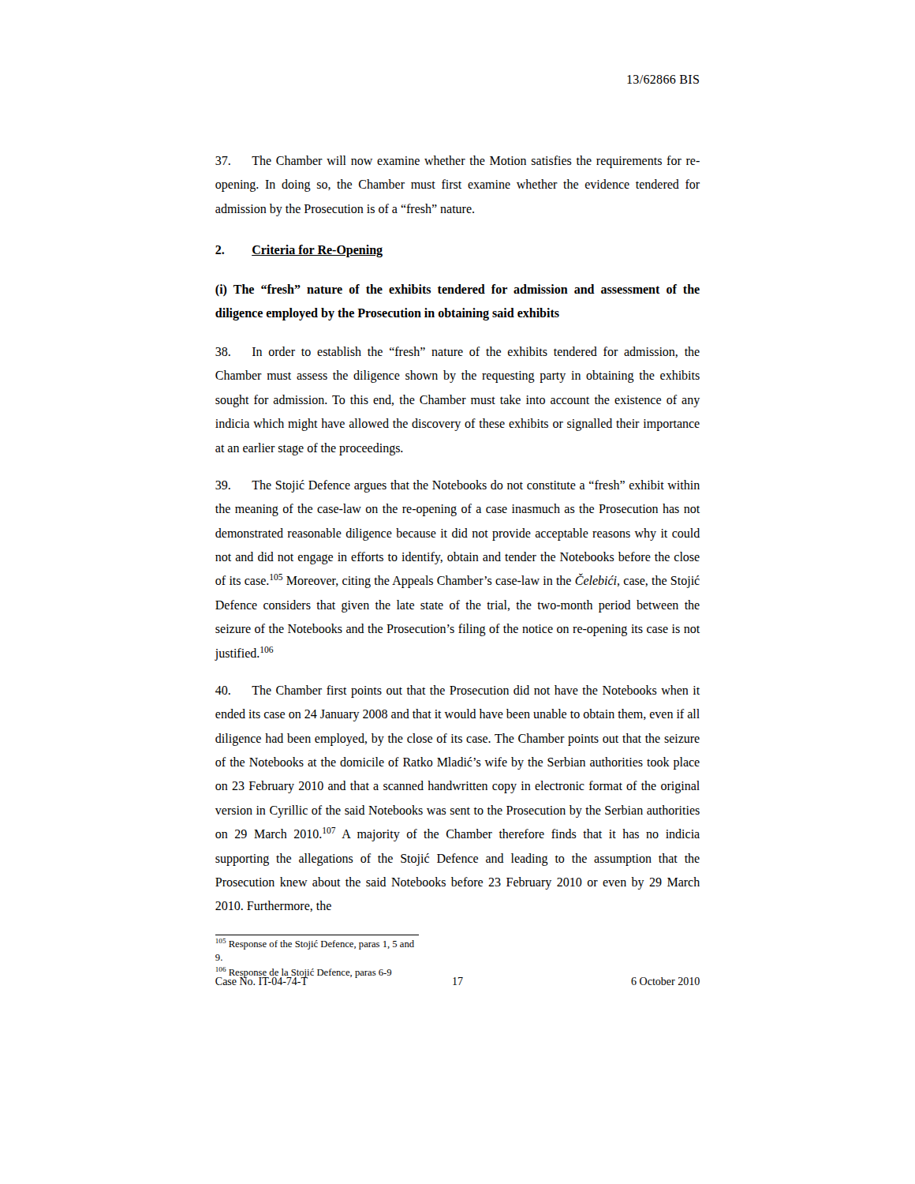13/62866 BIS
37. The Chamber will now examine whether the Motion satisfies the requirements for re-opening. In doing so, the Chamber must first examine whether the evidence tendered for admission by the Prosecution is of a “fresh” nature.
2. Criteria for Re-Opening
(i) The “fresh” nature of the exhibits tendered for admission and assessment of the diligence employed by the Prosecution in obtaining said exhibits
38. In order to establish the “fresh” nature of the exhibits tendered for admission, the Chamber must assess the diligence shown by the requesting party in obtaining the exhibits sought for admission. To this end, the Chamber must take into account the existence of any indicia which might have allowed the discovery of these exhibits or signalled their importance at an earlier stage of the proceedings.
39. The Stojić Defence argues that the Notebooks do not constitute a “fresh” exhibit within the meaning of the case-law on the re-opening of a case inasmuch as the Prosecution has not demonstrated reasonable diligence because it did not provide acceptable reasons why it could not and did not engage in efforts to identify, obtain and tender the Notebooks before the close of its case.105 Moreover, citing the Appeals Chamber’s case-law in the Čelebići, case, the Stojić Defence considers that given the late state of the trial, the two-month period between the seizure of the Notebooks and the Prosecution’s filing of the notice on re-opening its case is not justified.106
40. The Chamber first points out that the Prosecution did not have the Notebooks when it ended its case on 24 January 2008 and that it would have been unable to obtain them, even if all diligence had been employed, by the close of its case. The Chamber points out that the seizure of the Notebooks at the domicile of Ratko Mladić’s wife by the Serbian authorities took place on 23 February 2010 and that a scanned handwritten copy in electronic format of the original version in Cyrillic of the said Notebooks was sent to the Prosecution by the Serbian authorities on 29 March 2010.107 A majority of the Chamber therefore finds that it has no indicia supporting the allegations of the Stojić Defence and leading to the assumption that the Prosecution knew about the said Notebooks before 23 February 2010 or even by 29 March 2010. Furthermore, the
105 Response of the Stojić Defence, paras 1, 5 and 9.
106 Response de la Stojić Defence, paras 6-9
Case No. IT-04-74-T
17
6 October 2010